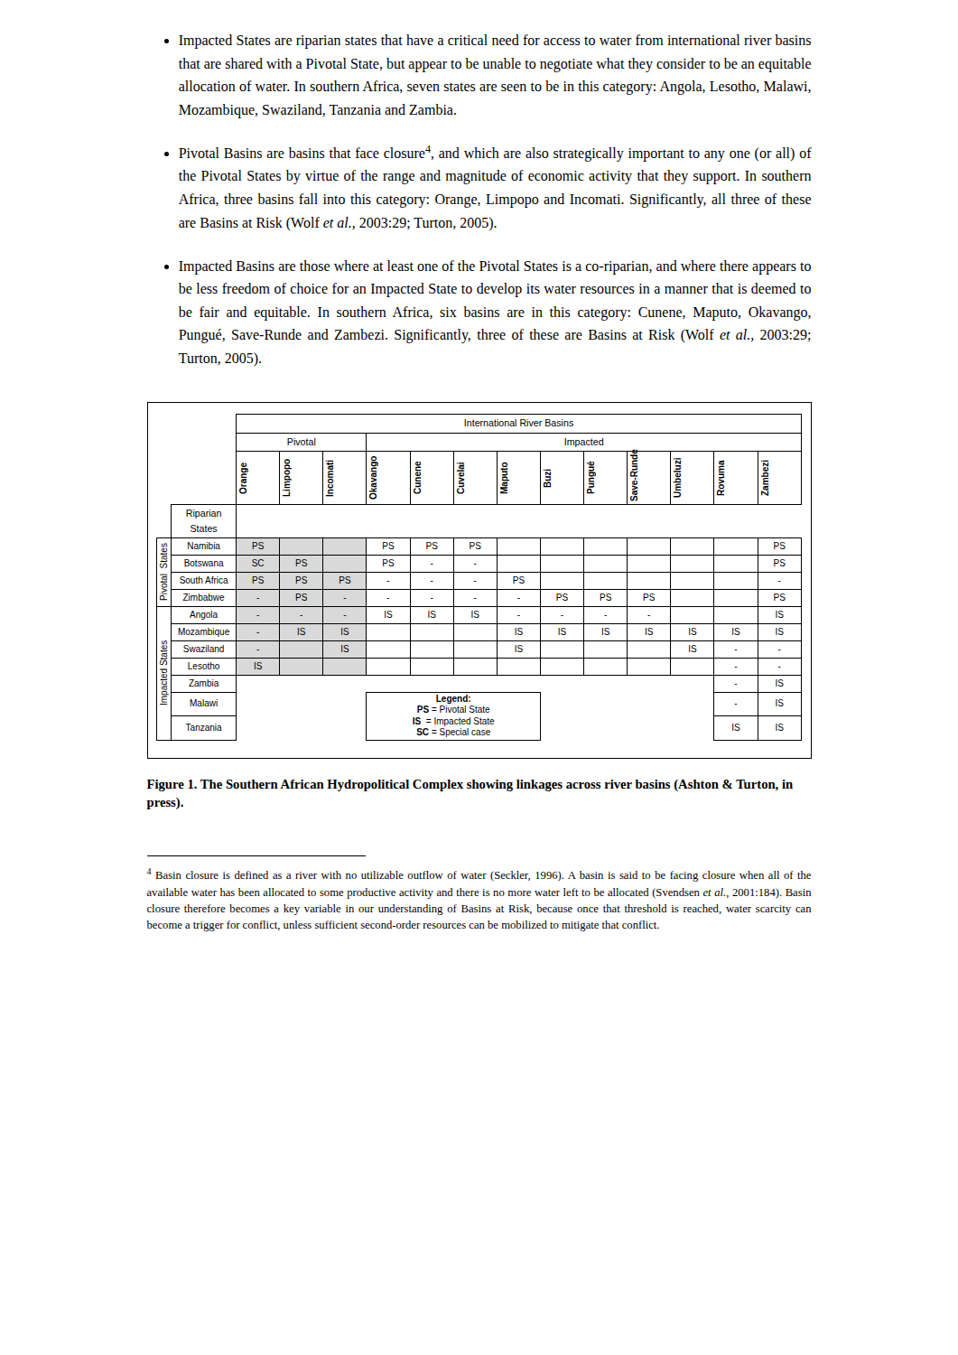Impacted States are riparian states that have a critical need for access to water from international river basins that are shared with a Pivotal State, but appear to be unable to negotiate what they consider to be an equitable allocation of water. In southern Africa, seven states are seen to be in this category: Angola, Lesotho, Malawi, Mozambique, Swaziland, Tanzania and Zambia.
Pivotal Basins are basins that face closure4, and which are also strategically important to any one (or all) of the Pivotal States by virtue of the range and magnitude of economic activity that they support. In southern Africa, three basins fall into this category: Orange, Limpopo and Incomati. Significantly, all three of these are Basins at Risk (Wolf et al., 2003:29; Turton, 2005).
Impacted Basins are those where at least one of the Pivotal States is a co-riparian, and where there appears to be less freedom of choice for an Impacted State to develop its water resources in a manner that is deemed to be fair and equitable. In southern Africa, six basins are in this category: Cunene, Maputo, Okavango, Pungué, Save-Runde and Zambezi. Significantly, three of these are Basins at Risk (Wolf et al., 2003:29; Turton, 2005).
| | | International River Basins |
| | | Pivotal | Impacted |
| | | Orange | Limpopo | Incomati | Okavango | Cunene | Cuvelai | Maputo | Buzi | Pungué | Save-Runde | Umbeluzi | Rovuma | Zambezi |
| | Riparian States | |
| Pivotal States | Namibia | PS | | | PS | PS | PS | | | | | | | PS |
| Botswana | SC | PS | | PS | - | - | | | | | | | PS |
| South Africa | PS | PS | PS | - | - | - | PS | | | | | | - |
| Zimbabwe | - | PS | - | - | - | - | - | PS | PS | PS | | | PS |
| Impacted States | Angola | - | - | - | IS | IS | IS | - | - | - | - | | | IS |
| Mozambique | - | IS | IS | | | | IS | IS | IS | IS | IS | IS | IS |
| Swaziland | - | | IS | | | | IS | | | | IS | - | - |
| Lesotho | IS | | | | | | | | | | | - | - |
| Zambia | | | | | | | | | | | | - | IS |
| Malawi | | | | Legend: PS = Pivotal State IS = Impacted State SC = Special case | | | | | - | IS |
| Tanzania | | | | | | | | IS | IS |
Figure 1. The Southern African Hydropolitical Complex showing linkages across river basins (Ashton & Turton, in press).
4 Basin closure is defined as a river with no utilizable outflow of water (Seckler, 1996). A basin is said to be facing closure when all of the available water has been allocated to some productive activity and there is no more water left to be allocated (Svendsen et al., 2001:184). Basin closure therefore becomes a key variable in our understanding of Basins at Risk, because once that threshold is reached, water scarcity can become a trigger for conflict, unless sufficient second-order resources can be mobilized to mitigate that conflict.